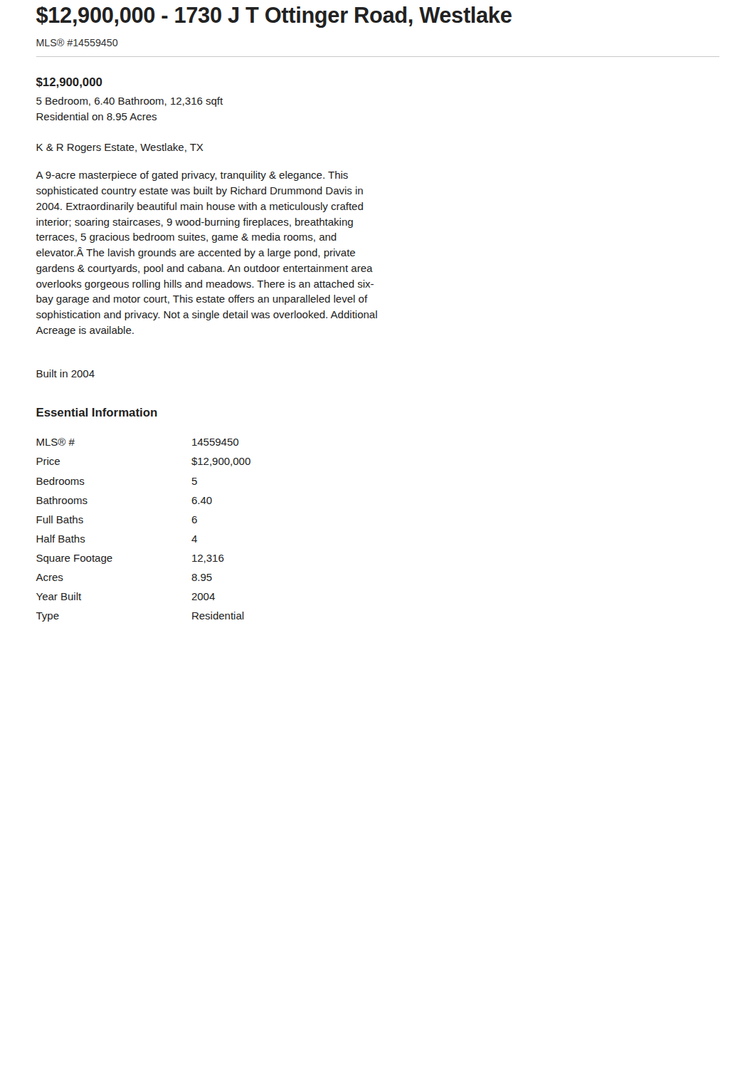$12,900,000 - 1730 J T Ottinger Road, Westlake
MLS® #14559450
$12,900,000
5 Bedroom, 6.40 Bathroom, 12,316 sqft
Residential on 8.95 Acres
K & R Rogers Estate, Westlake, TX
A 9-acre masterpiece of gated privacy, tranquility & elegance. This sophisticated country estate was built by Richard Drummond Davis in 2004. Extraordinarily beautiful main house with a meticulously crafted interior; soaring staircases, 9 wood-burning fireplaces, breathtaking terraces, 5 gracious bedroom suites, game & media rooms, and elevator.Â The lavish grounds are accented by a large pond, private gardens & courtyards, pool and cabana. An outdoor entertainment area overlooks gorgeous rolling hills and meadows. There is an attached six-bay garage and motor court, This estate offers an unparalleled level of sophistication and privacy. Not a single detail was overlooked. Additional Acreage is available.
Built in 2004
Essential Information
| MLS® # | 14559450 |
| Price | $12,900,000 |
| Bedrooms | 5 |
| Bathrooms | 6.40 |
| Full Baths | 6 |
| Half Baths | 4 |
| Square Footage | 12,316 |
| Acres | 8.95 |
| Year Built | 2004 |
| Type | Residential |